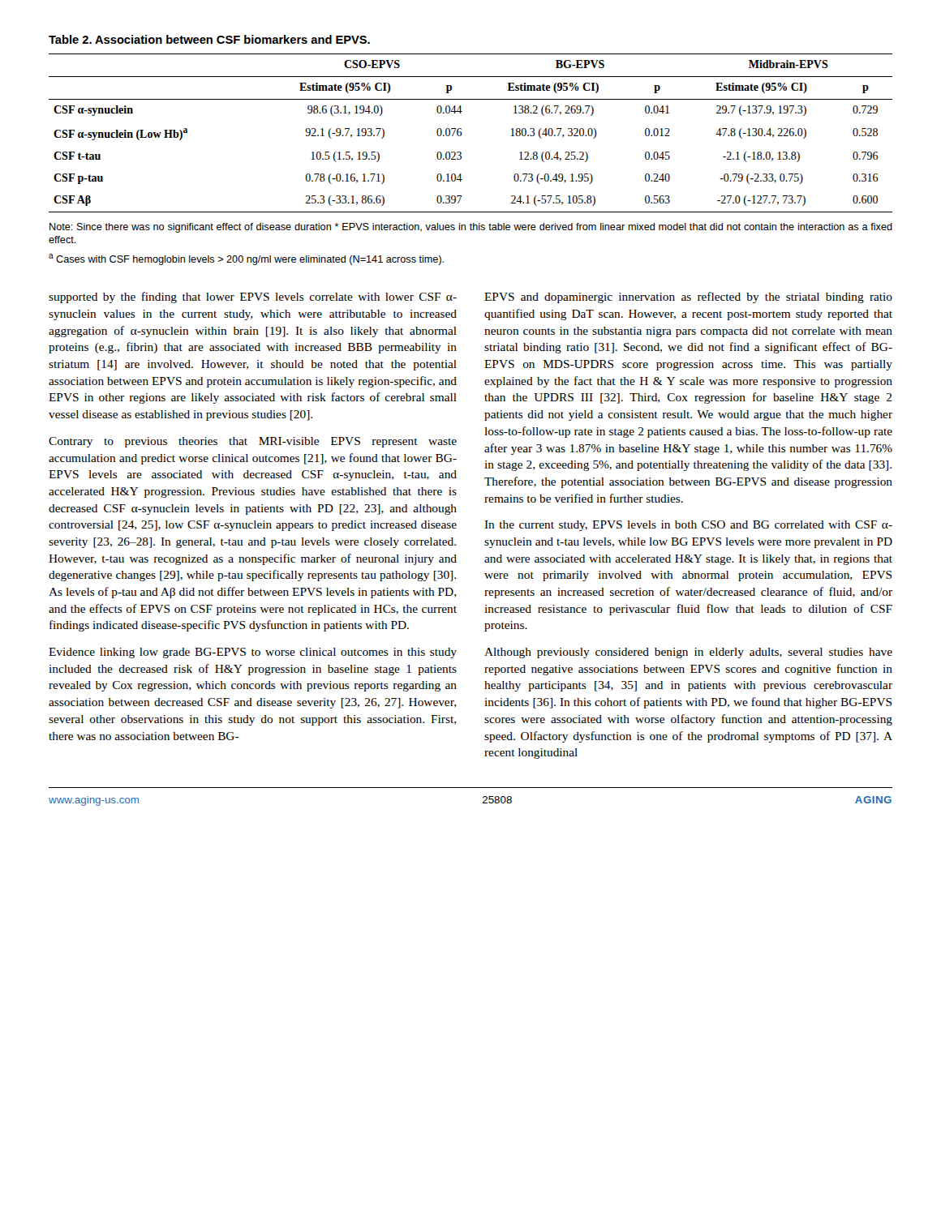Table 2. Association between CSF biomarkers and EPVS.
| | CSO-EPVS | BG-EPVS | Midbrain-EPVS |
| --- | --- | --- | --- |
| | Estimate (95% CI) | p | Estimate (95% CI) | p | Estimate (95% CI) | p |
| CSF α-synuclein | 98.6 (3.1, 194.0) | 0.044 | 138.2 (6.7, 269.7) | 0.041 | 29.7 (-137.9, 197.3) | 0.729 |
| CSF α-synuclein (Low Hb) a | 92.1 (-9.7, 193.7) | 0.076 | 180.3 (40.7, 320.0) | 0.012 | 47.8 (-130.4, 226.0) | 0.528 |
| CSF t-tau | 10.5 (1.5, 19.5) | 0.023 | 12.8 (0.4, 25.2) | 0.045 | -2.1 (-18.0, 13.8) | 0.796 |
| CSF p-tau | 0.78 (-0.16, 1.71) | 0.104 | 0.73 (-0.49, 1.95) | 0.240 | -0.79 (-2.33, 0.75) | 0.316 |
| CSF Aβ | 25.3 (-33.1, 86.6) | 0.397 | 24.1 (-57.5, 105.8) | 0.563 | -27.0 (-127.7, 73.7) | 0.600 |
Note: Since there was no significant effect of disease duration * EPVS interaction, values in this table were derived from linear mixed model that did not contain the interaction as a fixed effect.
a Cases with CSF hemoglobin levels > 200 ng/ml were eliminated (N=141 across time).
supported by the finding that lower EPVS levels correlate with lower CSF α-synuclein values in the current study, which were attributable to increased aggregation of α-synuclein within brain [19]. It is also likely that abnormal proteins (e.g., fibrin) that are associated with increased BBB permeability in striatum [14] are involved. However, it should be noted that the potential association between EPVS and protein accumulation is likely region-specific, and EPVS in other regions are likely associated with risk factors of cerebral small vessel disease as established in previous studies [20].
Contrary to previous theories that MRI-visible EPVS represent waste accumulation and predict worse clinical outcomes [21], we found that lower BG-EPVS levels are associated with decreased CSF α-synuclein, t-tau, and accelerated H&Y progression. Previous studies have established that there is decreased CSF α-synuclein levels in patients with PD [22, 23], and although controversial [24, 25], low CSF α-synuclein appears to predict increased disease severity [23, 26–28]. In general, t-tau and p-tau levels were closely correlated. However, t-tau was recognized as a nonspecific marker of neuronal injury and degenerative changes [29], while p-tau specifically represents tau pathology [30]. As levels of p-tau and Aβ did not differ between EPVS levels in patients with PD, and the effects of EPVS on CSF proteins were not replicated in HCs, the current findings indicated disease-specific PVS dysfunction in patients with PD.
Evidence linking low grade BG-EPVS to worse clinical outcomes in this study included the decreased risk of H&Y progression in baseline stage 1 patients revealed by Cox regression, which concords with previous reports regarding an association between decreased CSF and disease severity [23, 26, 27]. However, several other observations in this study do not support this association. First, there was no association between BG-
EPVS and dopaminergic innervation as reflected by the striatal binding ratio quantified using DaT scan. However, a recent post-mortem study reported that neuron counts in the substantia nigra pars compacta did not correlate with mean striatal binding ratio [31]. Second, we did not find a significant effect of BG-EPVS on MDS-UPDRS score progression across time. This was partially explained by the fact that the H & Y scale was more responsive to progression than the UPDRS III [32]. Third, Cox regression for baseline H&Y stage 2 patients did not yield a consistent result. We would argue that the much higher loss-to-follow-up rate in stage 2 patients caused a bias. The loss-to-follow-up rate after year 3 was 1.87% in baseline H&Y stage 1, while this number was 11.76% in stage 2, exceeding 5%, and potentially threatening the validity of the data [33]. Therefore, the potential association between BG-EPVS and disease progression remains to be verified in further studies.
In the current study, EPVS levels in both CSO and BG correlated with CSF α-synuclein and t-tau levels, while low BG EPVS levels were more prevalent in PD and were associated with accelerated H&Y stage. It is likely that, in regions that were not primarily involved with abnormal protein accumulation, EPVS represents an increased secretion of water/decreased clearance of fluid, and/or increased resistance to perivascular fluid flow that leads to dilution of CSF proteins.
Although previously considered benign in elderly adults, several studies have reported negative associations between EPVS scores and cognitive function in healthy participants [34, 35] and in patients with previous cerebrovascular incidents [36]. In this cohort of patients with PD, we found that higher BG-EPVS scores were associated with worse olfactory function and attention-processing speed. Olfactory dysfunction is one of the prodromal symptoms of PD [37]. A recent longitudinal
www.aging-us.com
25808
AGING